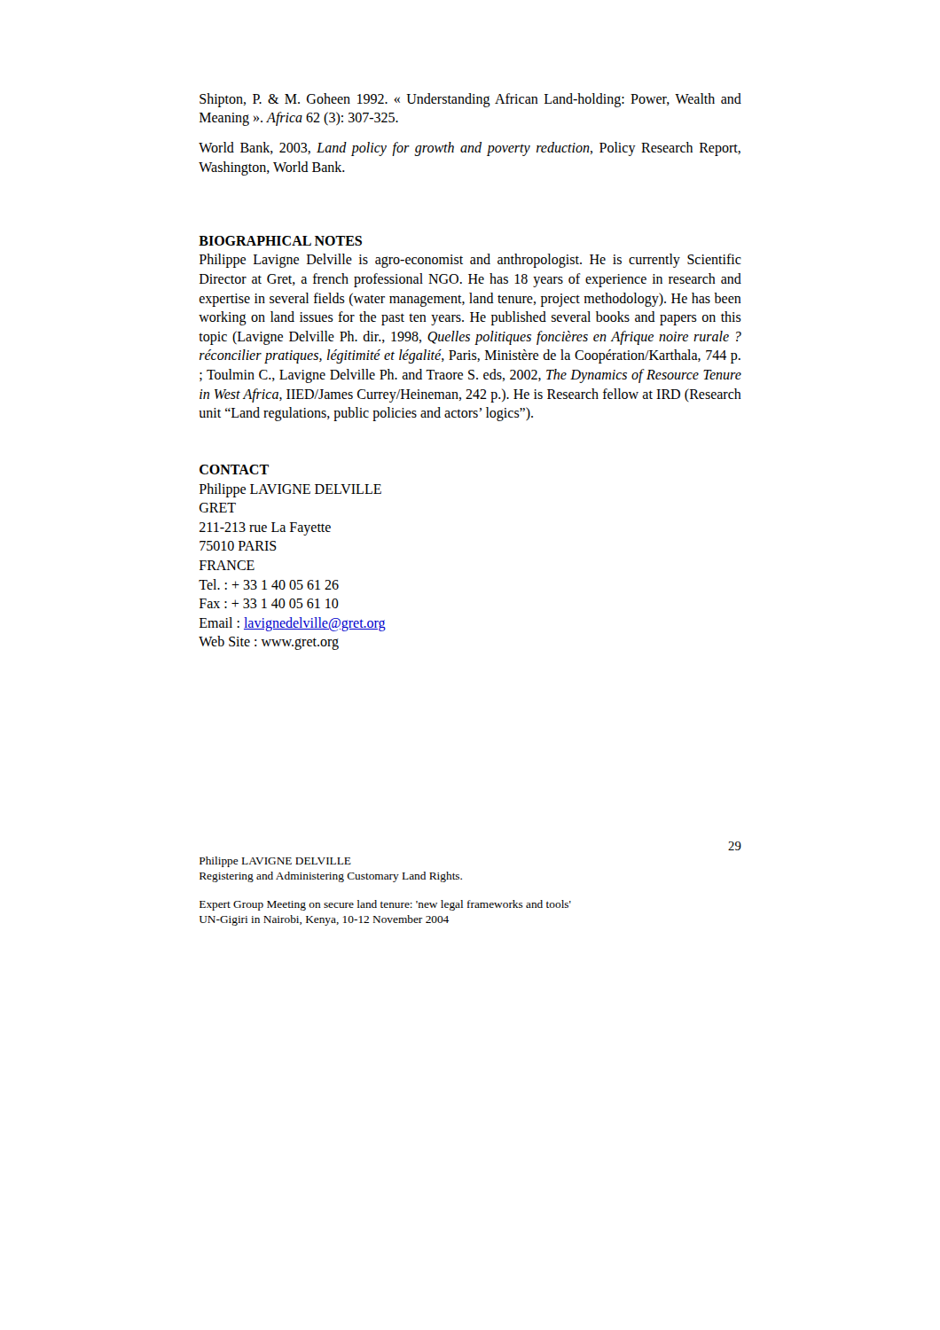Shipton, P. & M. Goheen 1992. « Understanding African Land-holding: Power, Wealth and Meaning ». Africa 62 (3): 307-325.
World Bank, 2003, Land policy for growth and poverty reduction, Policy Research Report, Washington, World Bank.
BIOGRAPHICAL NOTES
Philippe Lavigne Delville is agro-economist and anthropologist. He is currently Scientific Director at Gret, a french professional NGO. He has 18 years of experience in research and expertise in several fields (water management, land tenure, project methodology). He has been working on land issues for the past ten years. He published several books and papers on this topic (Lavigne Delville Ph. dir., 1998, Quelles politiques foncières en Afrique noire rurale ? réconcilier pratiques, légitimité et légalité, Paris, Ministère de la Coopération/Karthala, 744 p. ; Toulmin C., Lavigne Delville Ph. and Traore S. eds, 2002, The Dynamics of Resource Tenure in West Africa, IIED/James Currey/Heineman, 242 p.). He is Research fellow at IRD (Research unit “Land regulations, public policies and actors’ logics”).
CONTACT
Philippe LAVIGNE DELVILLE
GRET
211-213 rue La Fayette
75010 PARIS
FRANCE
Tel. : + 33 1 40 05 61 26
Fax : + 33 1 40 05 61 10
Email : lavignedelville@gret.org
Web Site : www.gret.org
29
Philippe LAVIGNE DELVILLE
Registering and Administering Customary Land Rights.
Expert Group Meeting on secure land tenure: 'new legal frameworks and tools'
UN-Gigiri in Nairobi, Kenya, 10-12 November 2004